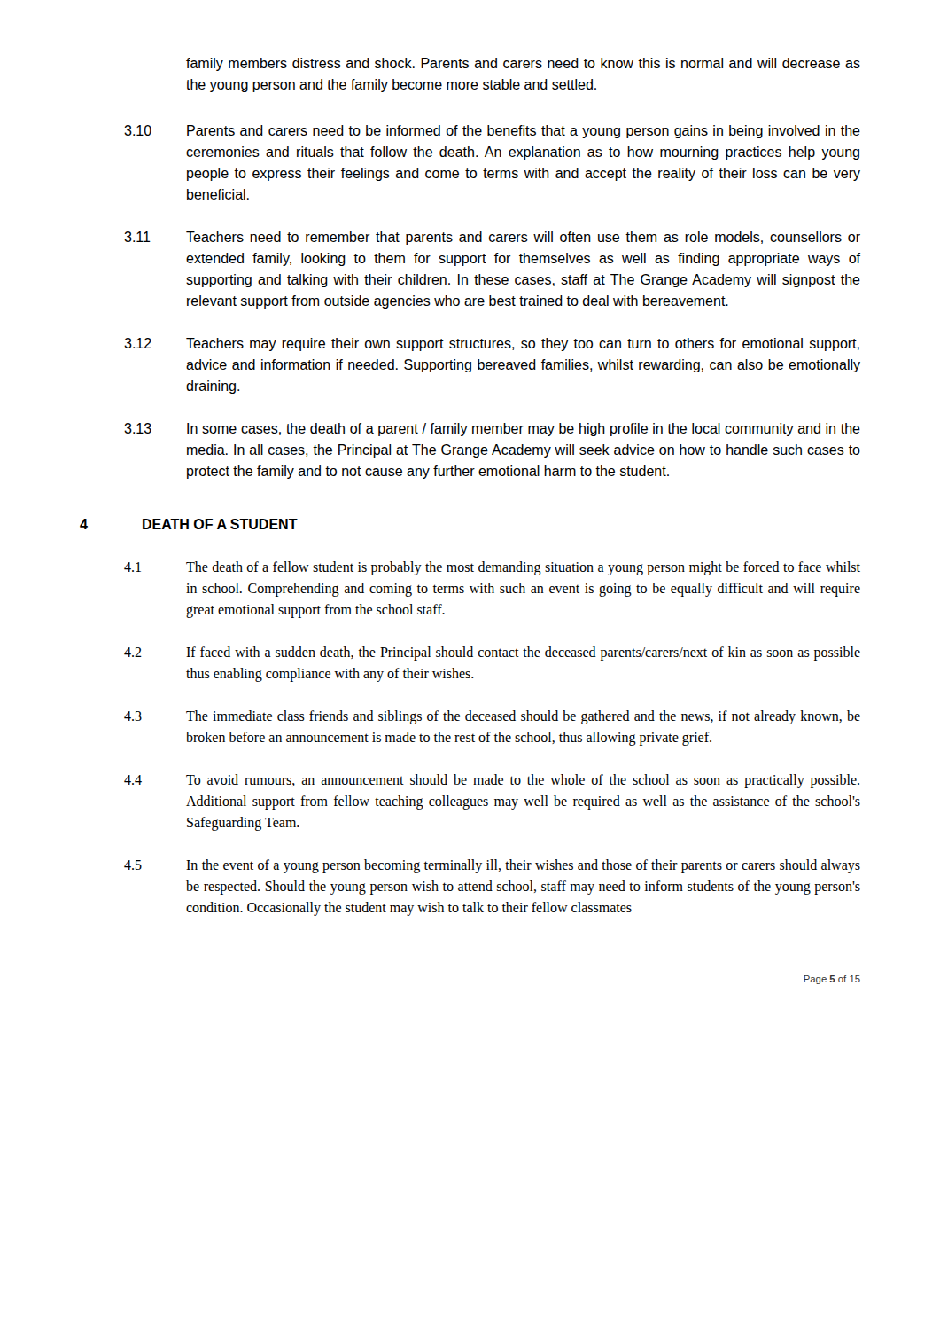family members distress and shock. Parents and carers need to know this is normal and will decrease as the young person and the family become more stable and settled.
3.10
Parents and carers need to be informed of the benefits that a young person gains in being involved in the ceremonies and rituals that follow the death. An explanation as to how mourning practices help young people to express their feelings and come to terms with and accept the reality of their loss can be very beneficial.
3.11
Teachers need to remember that parents and carers will often use them as role models, counsellors or extended family, looking to them for support for themselves as well as finding appropriate ways of supporting and talking with their children. In these cases, staff at The Grange Academy will signpost the relevant support from outside agencies who are best trained to deal with bereavement.
3.12
Teachers may require their own support structures, so they too can turn to others for emotional support, advice and information if needed. Supporting bereaved families, whilst rewarding, can also be emotionally draining.
3.13
In some cases, the death of a parent / family member may be high profile in the local community and in the media. In all cases, the Principal at The Grange Academy will seek advice on how to handle such cases to protect the family and to not cause any further emotional harm to the student.
4 DEATH OF A STUDENT
4.1
The death of a fellow student is probably the most demanding situation a young person might be forced to face whilst in school. Comprehending and coming to terms with such an event is going to be equally difficult and will require great emotional support from the school staff.
4.2
If faced with a sudden death, the Principal should contact the deceased parents/carers/next of kin as soon as possible thus enabling compliance with any of their wishes.
4.3
The immediate class friends and siblings of the deceased should be gathered and the news, if not already known, be broken before an announcement is made to the rest of the school, thus allowing private grief.
4.4
To avoid rumours, an announcement should be made to the whole of the school as soon as practically possible. Additional support from fellow teaching colleagues may well be required as well as the assistance of the school's Safeguarding Team.
4.5
In the event of a young person becoming terminally ill, their wishes and those of their parents or carers should always be respected. Should the young person wish to attend school, staff may need to inform students of the young person's condition. Occasionally the student may wish to talk to their fellow classmates
Page 5 of 15